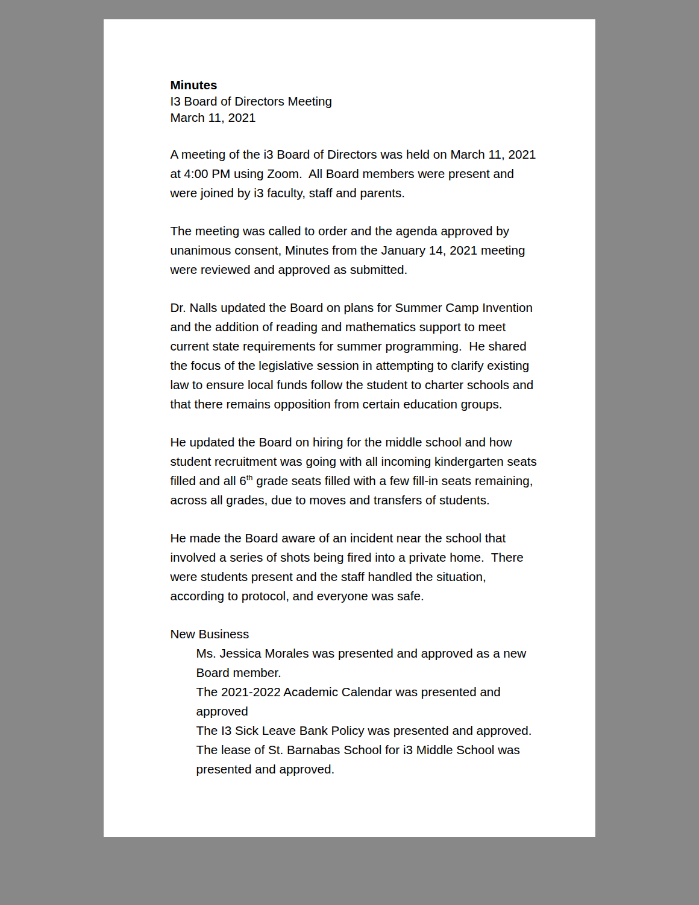Minutes
I3 Board of Directors Meeting
March 11, 2021
A meeting of the i3 Board of Directors was held on March 11, 2021 at 4:00 PM using Zoom. All Board members were present and were joined by i3 faculty, staff and parents.
The meeting was called to order and the agenda approved by unanimous consent, Minutes from the January 14, 2021 meeting were reviewed and approved as submitted.
Dr. Nalls updated the Board on plans for Summer Camp Invention and the addition of reading and mathematics support to meet current state requirements for summer programming. He shared the focus of the legislative session in attempting to clarify existing law to ensure local funds follow the student to charter schools and that there remains opposition from certain education groups.
He updated the Board on hiring for the middle school and how student recruitment was going with all incoming kindergarten seats filled and all 6th grade seats filled with a few fill-in seats remaining, across all grades, due to moves and transfers of students.
He made the Board aware of an incident near the school that involved a series of shots being fired into a private home. There were students present and the staff handled the situation, according to protocol, and everyone was safe.
New Business
Ms. Jessica Morales was presented and approved as a new Board member.
The 2021-2022 Academic Calendar was presented and approved
The I3 Sick Leave Bank Policy was presented and approved.
The lease of St. Barnabas School for i3 Middle School was presented and approved.